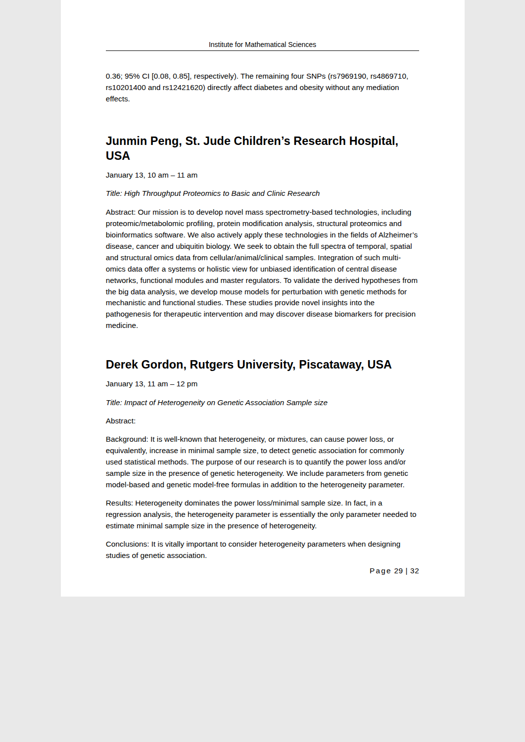Institute for Mathematical Sciences
0.36; 95% CI [0.08, 0.85], respectively). The remaining four SNPs (rs7969190, rs4869710, rs10201400 and rs12421620) directly affect diabetes and obesity without any mediation effects.
Junmin Peng, St. Jude Children’s Research Hospital, USA
January 13, 10 am – 11 am
Title: High Throughput Proteomics to Basic and Clinic Research
Abstract: Our mission is to develop novel mass spectrometry-based technologies, including proteomic/metabolomic profiling, protein modification analysis, structural proteomics and bioinformatics software. We also actively apply these technologies in the fields of Alzheimer’s disease, cancer and ubiquitin biology. We seek to obtain the full spectra of temporal, spatial and structural omics data from cellular/animal/clinical samples. Integration of such multi-omics data offer a systems or holistic view for unbiased identification of central disease networks, functional modules and master regulators. To validate the derived hypotheses from the big data analysis, we develop mouse models for perturbation with genetic methods for mechanistic and functional studies. These studies provide novel insights into the pathogenesis for therapeutic intervention and may discover disease biomarkers for precision medicine.
Derek Gordon, Rutgers University, Piscataway, USA
January 13, 11 am – 12 pm
Title: Impact of Heterogeneity on Genetic Association Sample size
Abstract:
Background: It is well-known that heterogeneity, or mixtures, can cause power loss, or equivalently, increase in minimal sample size, to detect genetic association for commonly used statistical methods. The purpose of our research is to quantify the power loss and/or sample size in the presence of genetic heterogeneity. We include parameters from genetic model-based and genetic model-free formulas in addition to the heterogeneity parameter.
Results: Heterogeneity dominates the power loss/minimal sample size. In fact, in a regression analysis, the heterogeneity parameter is essentially the only parameter needed to estimate minimal sample size in the presence of heterogeneity.
Conclusions: It is vitally important to consider heterogeneity parameters when designing studies of genetic association.
Page 29 | 32